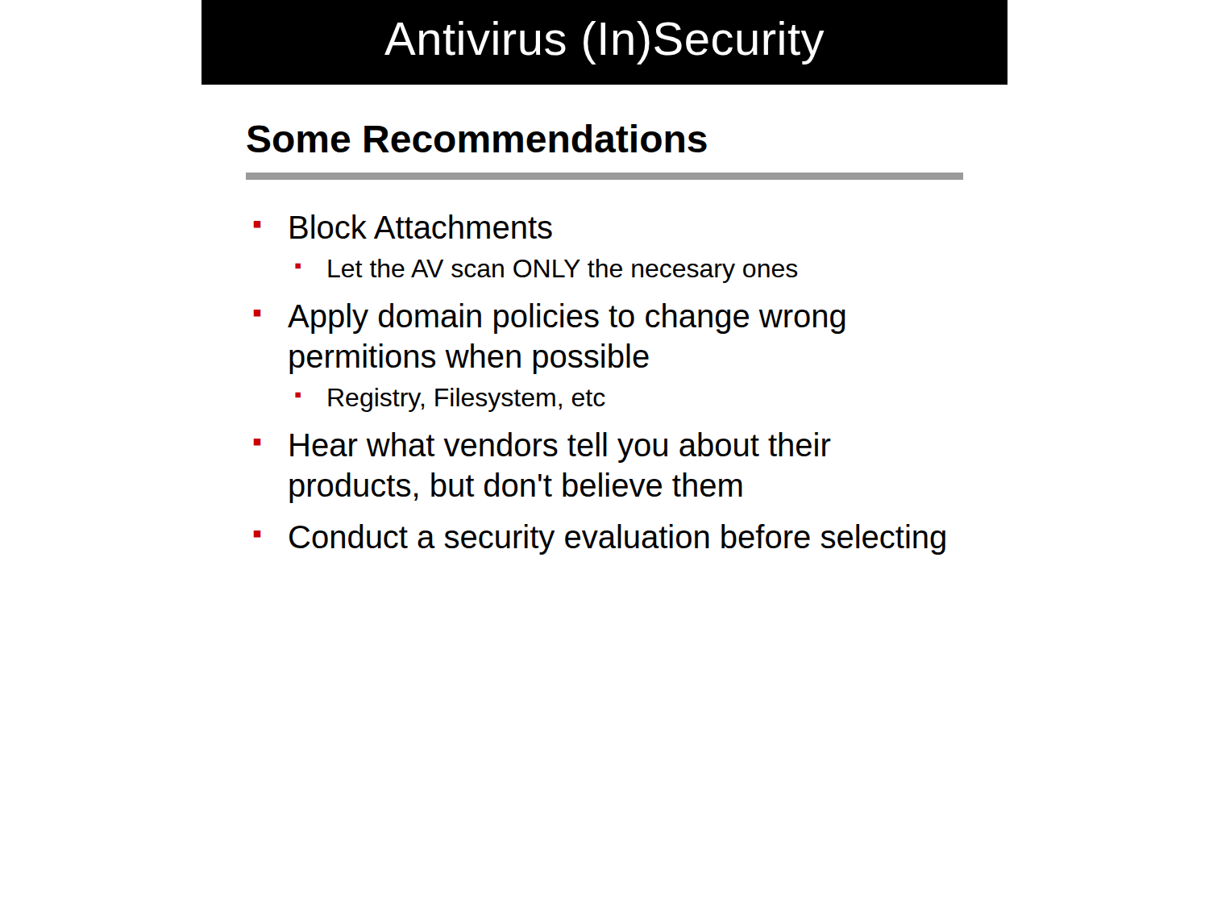Antivirus (In)Security
Some Recommendations
Block Attachments
Let the AV scan ONLY the necesary ones
Apply domain policies to change wrong permitions when possible
Registry, Filesystem, etc
Hear what vendors tell you about their products, but don't believe them
Conduct a security evaluation before selecting